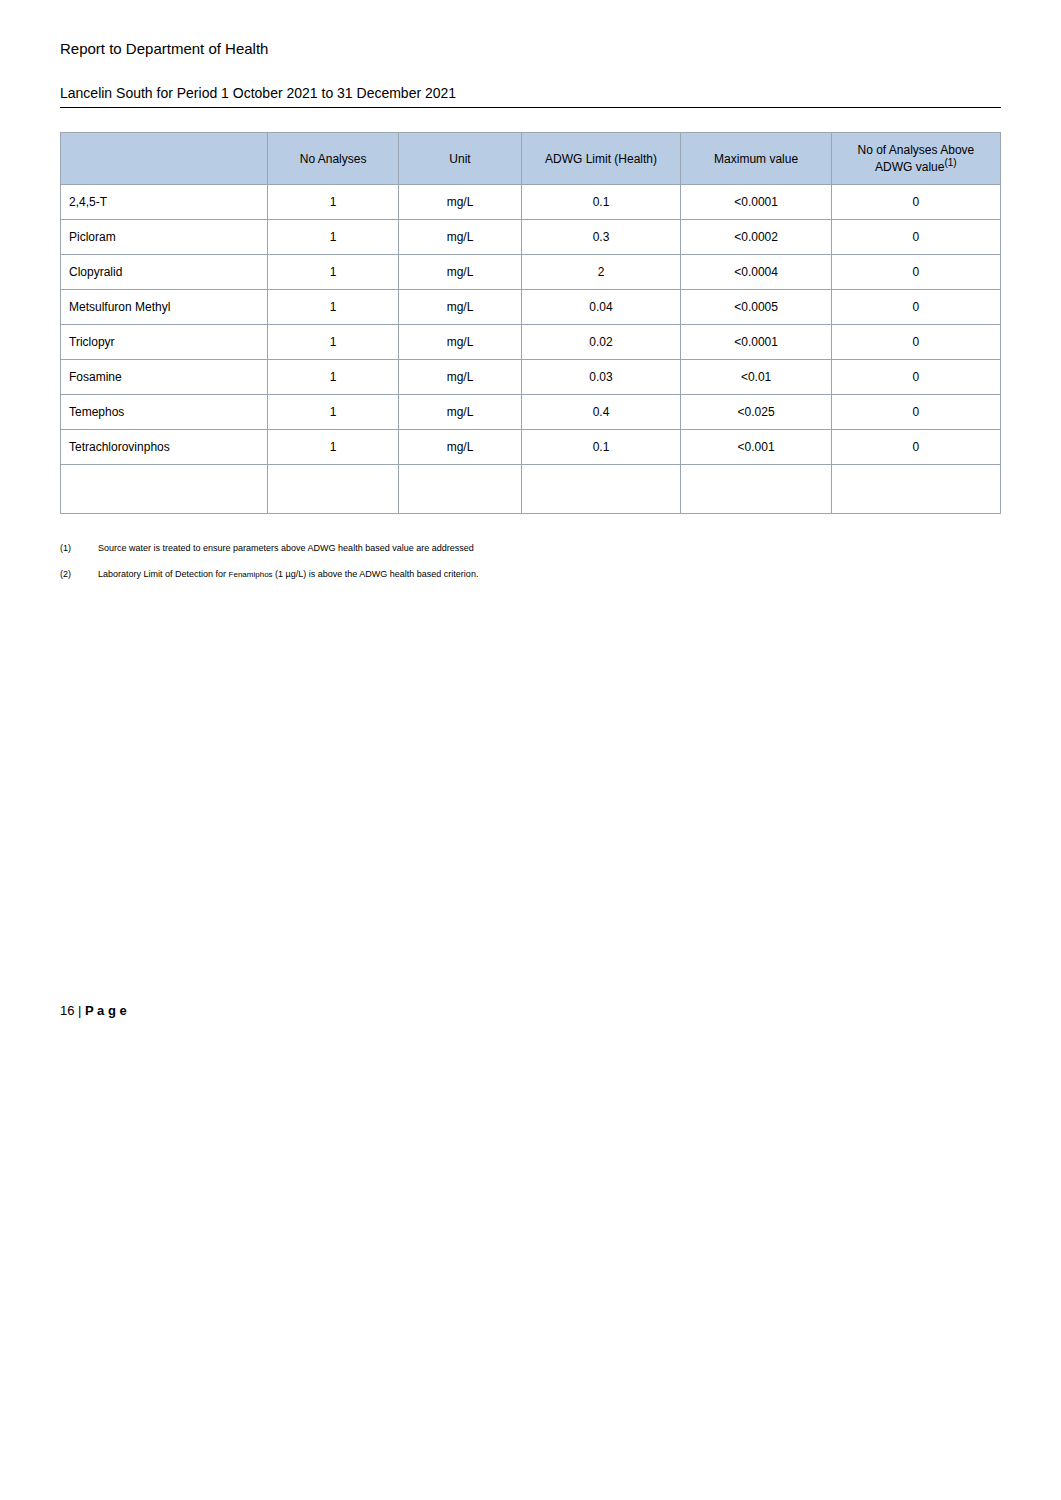Report to Department of Health
Lancelin South for Period 1 October 2021 to 31 December 2021
| | No Analyses | Unit | ADWG Limit (Health) | Maximum value | No of Analyses Above ADWG value (1) |
| --- | --- | --- | --- | --- | --- |
| 2,4,5-T | 1 | mg/L | 0.1 | <0.0001 | 0 |
| Picloram | 1 | mg/L | 0.3 | <0.0002 | 0 |
| Clopyralid | 1 | mg/L | 2 | <0.0004 | 0 |
| Metsulfuron Methyl | 1 | mg/L | 0.04 | <0.0005 | 0 |
| Triclopyr | 1 | mg/L | 0.02 | <0.0001 | 0 |
| Fosamine | 1 | mg/L | 0.03 | <0.01 | 0 |
| Temephos | 1 | mg/L | 0.4 | <0.025 | 0 |
| Tetrachlorovinphos | 1 | mg/L | 0.1 | <0.001 | 0 |
(1) Source water is treated to ensure parameters above ADWG health based value are addressed
(2) Laboratory Limit of Detection for Fenamiphos (1 µg/L) is above the ADWG health based criterion.
16 | P a g e